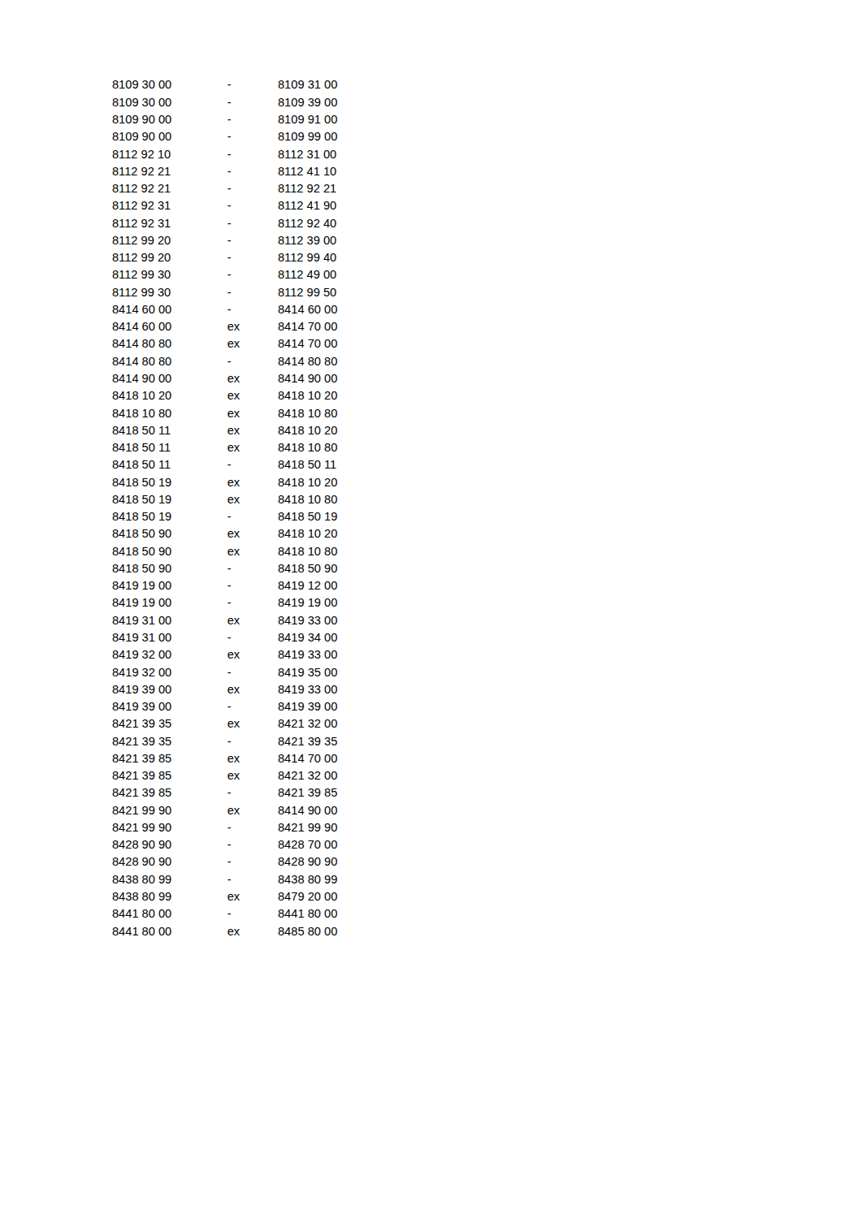| 8109 30 00 | - | 8109 31 00 |
| 8109 30 00 | - | 8109 39 00 |
| 8109 90 00 | - | 8109 91 00 |
| 8109 90 00 | - | 8109 99 00 |
| 8112 92 10 | - | 8112 31 00 |
| 8112 92 21 | - | 8112 41 10 |
| 8112 92 21 | - | 8112 92 21 |
| 8112 92 31 | - | 8112 41 90 |
| 8112 92 31 | - | 8112 92 40 |
| 8112 99 20 | - | 8112 39 00 |
| 8112 99 20 | - | 8112 99 40 |
| 8112 99 30 | - | 8112 49 00 |
| 8112 99 30 | - | 8112 99 50 |
| 8414 60 00 | - | 8414 60 00 |
| 8414 60 00 | ex | 8414 70 00 |
| 8414 80 80 | ex | 8414 70 00 |
| 8414 80 80 | - | 8414 80 80 |
| 8414 90 00 | ex | 8414 90 00 |
| 8418 10 20 | ex | 8418 10 20 |
| 8418 10 80 | ex | 8418 10 80 |
| 8418 50 11 | ex | 8418 10 20 |
| 8418 50 11 | ex | 8418 10 80 |
| 8418 50 11 | - | 8418 50 11 |
| 8418 50 19 | ex | 8418 10 20 |
| 8418 50 19 | ex | 8418 10 80 |
| 8418 50 19 | - | 8418 50 19 |
| 8418 50 90 | ex | 8418 10 20 |
| 8418 50 90 | ex | 8418 10 80 |
| 8418 50 90 | - | 8418 50 90 |
| 8419 19 00 | - | 8419 12 00 |
| 8419 19 00 | - | 8419 19 00 |
| 8419 31 00 | ex | 8419 33 00 |
| 8419 31 00 | - | 8419 34 00 |
| 8419 32 00 | ex | 8419 33 00 |
| 8419 32 00 | - | 8419 35 00 |
| 8419 39 00 | ex | 8419 33 00 |
| 8419 39 00 | - | 8419 39 00 |
| 8421 39 35 | ex | 8421 32 00 |
| 8421 39 35 | - | 8421 39 35 |
| 8421 39 85 | ex | 8414 70 00 |
| 8421 39 85 | ex | 8421 32 00 |
| 8421 39 85 | - | 8421 39 85 |
| 8421 99 90 | ex | 8414 90 00 |
| 8421 99 90 | - | 8421 99 90 |
| 8428 90 90 | - | 8428 70 00 |
| 8428 90 90 | - | 8428 90 90 |
| 8438 80 99 | - | 8438 80 99 |
| 8438 80 99 | ex | 8479 20 00 |
| 8441 80 00 | - | 8441 80 00 |
| 8441 80 00 | ex | 8485 80 00 |